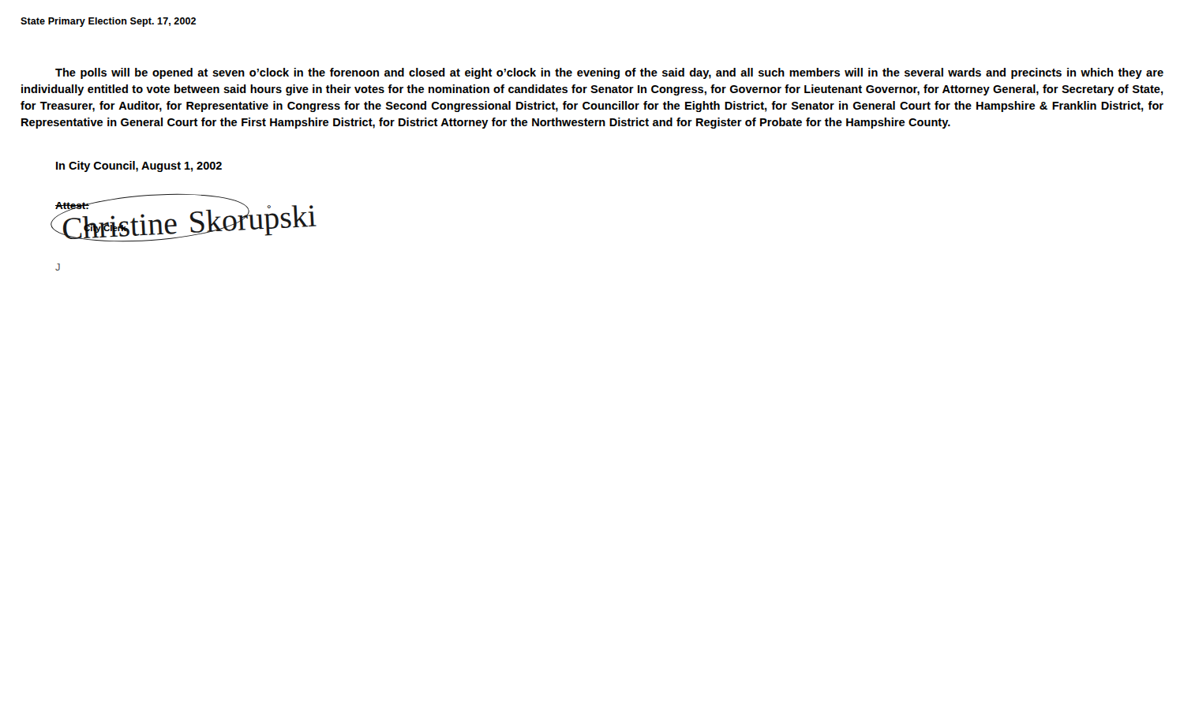State Primary Election Sept. 17, 2002
The polls will be opened at seven o’clock in the forenoon and closed at eight o’clock in the evening of the said day, and all such members will in the several wards and precincts in which they are individually entitled to vote between said hours give in their votes for the nomination of candidates for Senator In Congress, for Governor for Lieutenant Governor, for Attorney General, for Secretary of State, for Treasurer, for Auditor, for Representative in Congress for the Second Congressional District, for Councillor for the Eighth District, for Senator in General Court for the Hampshire & Franklin District, for Representative in General Court for the First Hampshire District, for District Attorney for the Northwestern District and for Register of Probate for the Hampshire County.
In City Council, August 1, 2002
Attest:
ChristineSkorupski
°
City Clerk
J